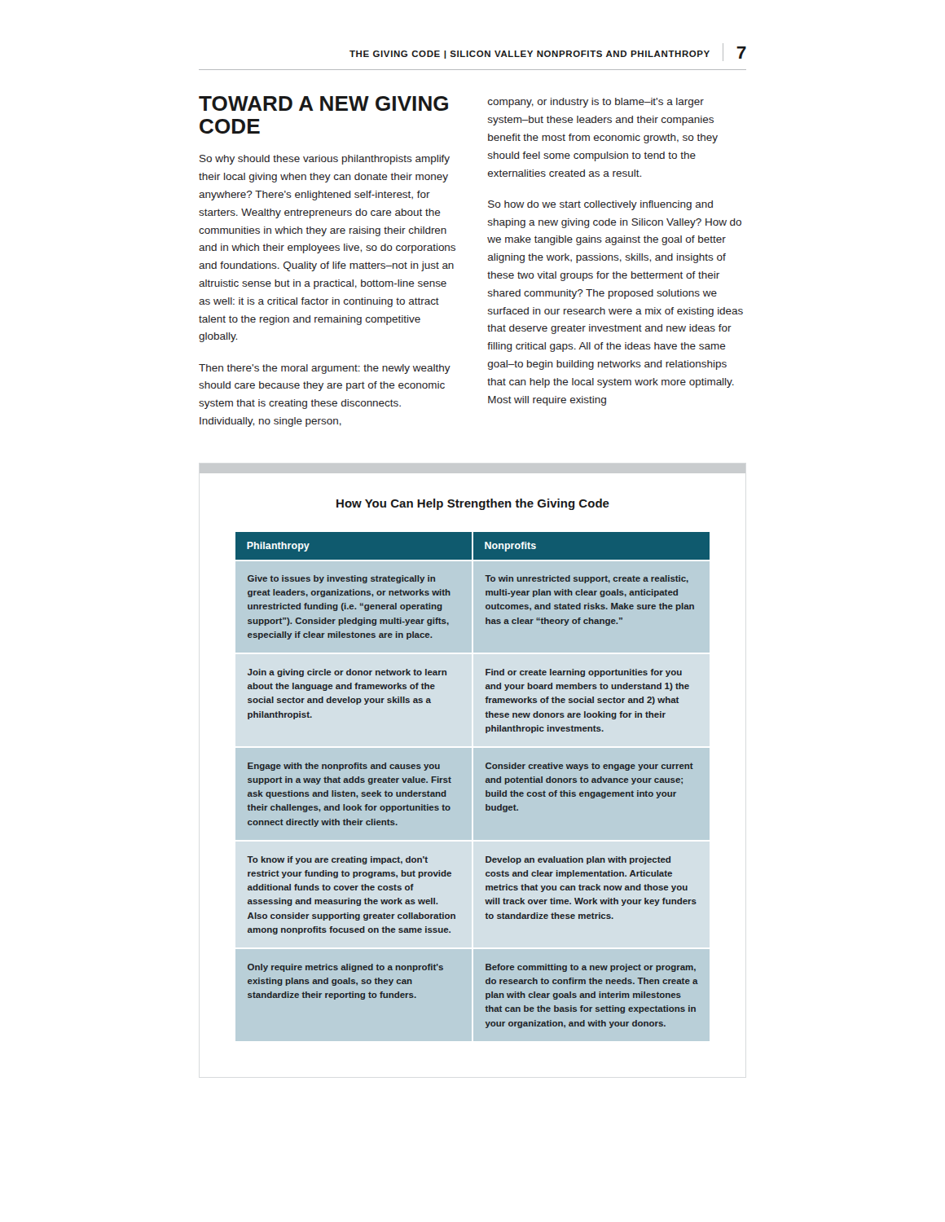The Giving Code | Silicon Valley Nonprofits and Philanthropy
7
Toward a New Giving Code
So why should these various philanthropists amplify their local giving when they can donate their money anywhere? There's enlightened self-interest, for starters. Wealthy entrepreneurs do care about the communities in which they are raising their children and in which their employees live, so do corporations and foundations. Quality of life matters–not in just an altruistic sense but in a practical, bottom-line sense as well: it is a critical factor in continuing to attract talent to the region and remaining competitive globally.
Then there's the moral argument: the newly wealthy should care because they are part of the economic system that is creating these disconnects. Individually, no single person,
company, or industry is to blame–it's a larger system–but these leaders and their companies benefit the most from economic growth, so they should feel some compulsion to tend to the externalities created as a result.
So how do we start collectively influencing and shaping a new giving code in Silicon Valley? How do we make tangible gains against the goal of better aligning the work, passions, skills, and insights of these two vital groups for the betterment of their shared community? The proposed solutions we surfaced in our research were a mix of existing ideas that deserve greater investment and new ideas for filling critical gaps. All of the ideas have the same goal–to begin building networks and relationships that can help the local system work more optimally. Most will require existing
How You Can Help Strengthen the Giving Code
| Philanthropy | Nonprofits |
| --- | --- |
| Give to issues by investing strategically in great leaders, organizations, or networks with unrestricted funding (i.e. “general operating support”). Consider pledging multi-year gifts, especially if clear milestones are in place. | To win unrestricted support, create a realistic, multi-year plan with clear goals, anticipated outcomes, and stated risks. Make sure the plan has a clear “theory of change.” |
| Join a giving circle or donor network to learn about the language and frameworks of the social sector and develop your skills as a philanthropist. | Find or create learning opportunities for you and your board members to understand 1) the frameworks of the social sector and 2) what these new donors are looking for in their philanthropic investments. |
| Engage with the nonprofits and causes you support in a way that adds greater value. First ask questions and listen, seek to understand their challenges, and look for opportunities to connect directly with their clients. | Consider creative ways to engage your current and potential donors to advance your cause; build the cost of this engagement into your budget. |
| To know if you are creating impact, don't restrict your funding to programs, but provide additional funds to cover the costs of assessing and measuring the work as well. Also consider supporting greater collaboration among nonprofits focused on the same issue. | Develop an evaluation plan with projected costs and clear implementation. Articulate metrics that you can track now and those you will track over time. Work with your key funders to standardize these metrics. |
| Only require metrics aligned to a nonprofit's existing plans and goals, so they can standardize their reporting to funders. | Before committing to a new project or program, do research to confirm the needs. Then create a plan with clear goals and interim milestones that can be the basis for setting expectations in your organization, and with your donors. |